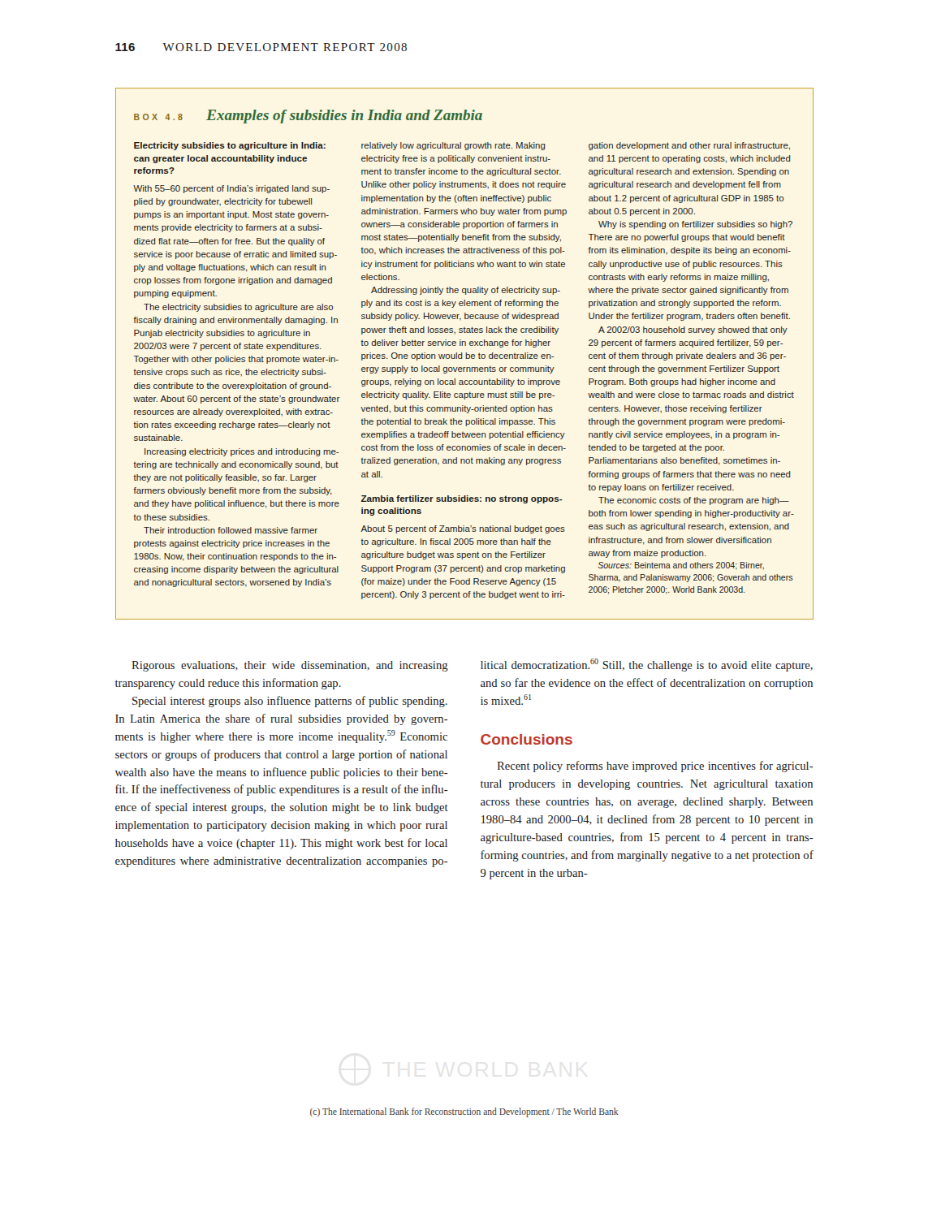116 WORLD DEVELOPMENT REPORT 2008
BOX 4.8 Examples of subsidies in India and Zambia
Electricity subsidies to agriculture in India: can greater local accountability induce reforms?
With 55–60 percent of India’s irrigated land supplied by groundwater, electricity for tubewell pumps is an important input. Most state governments provide electricity to farmers at a subsidized flat rate—often for free. But the quality of service is poor because of erratic and limited supply and voltage fluctuations, which can result in crop losses from forgone irrigation and damaged pumping equipment.
The electricity subsidies to agriculture are also fiscally draining and environmentally damaging. In Punjab electricity subsidies to agriculture in 2002/03 were 7 percent of state expenditures. Together with other policies that promote water-intensive crops such as rice, the electricity subsidies contribute to the overexploitation of groundwater. About 60 percent of the state’s groundwater resources are already overexploited, with extraction rates exceeding recharge rates—clearly not sustainable.
Increasing electricity prices and introducing metering are technically and economically sound, but they are not politically feasible, so far. Larger farmers obviously benefit more from the subsidy, and they have political influence, but there is more to these subsidies.
Their introduction followed massive farmer protests against electricity price increases in the 1980s. Now, their continuation responds to the increasing income disparity between the agricultural and nonagricultural sectors, worsened by India’s relatively low agricultural growth rate. Making electricity free is a politically convenient instrument to transfer income to the agricultural sector. Unlike other policy instruments, it does not require implementation by the (often ineffective) public administration. Farmers who buy water from pump owners—a considerable proportion of farmers in most states—potentially benefit from the subsidy, too, which increases the attractiveness of this policy instrument for politicians who want to win state elections.
Addressing jointly the quality of electricity supply and its cost is a key element of reforming the subsidy policy. However, because of widespread power theft and losses, states lack the credibility to deliver better service in exchange for higher prices. One option would be to decentralize energy supply to local governments or community groups, relying on local accountability to improve electricity quality. Elite capture must still be prevented, but this community-oriented option has the potential to break the political impasse. This exemplifies a tradeoff between potential efficiency cost from the loss of economies of scale in decentralized generation, and not making any progress at all.
Zambia fertilizer subsidies: no strong opposing coalitions
About 5 percent of Zambia’s national budget goes to agriculture. In fiscal 2005 more than half the agriculture budget was spent on the Fertilizer Support Program (37 percent) and crop marketing (for maize) under the Food Reserve Agency (15 percent). Only 3 percent of the budget went to irrigation development and other rural infrastructure, and 11 percent to operating costs, which included agricultural research and extension. Spending on agricultural research and development fell from about 1.2 percent of agricultural GDP in 1985 to about 0.5 percent in 2000.
Why is spending on fertilizer subsidies so high? There are no powerful groups that would benefit from its elimination, despite its being an economically unproductive use of public resources. This contrasts with early reforms in maize milling, where the private sector gained significantly from privatization and strongly supported the reform. Under the fertilizer program, traders often benefit.
A 2002/03 household survey showed that only 29 percent of farmers acquired fertilizer, 59 percent of them through private dealers and 36 percent through the government Fertilizer Support Program. Both groups had higher income and wealth and were close to tarmac roads and district centers. However, those receiving fertilizer through the government program were predominantly civil service employees, in a program intended to be targeted at the poor. Parliamentarians also benefited, sometimes informing groups of farmers that there was no need to repay loans on fertilizer received.
The economic costs of the program are high—both from lower spending in higher-productivity areas such as agricultural research, extension, and infrastructure, and from slower diversification away from maize production.
Sources: Beintema and others 2004; Birner, Sharma, and Palaniswamy 2006; Goverah and others 2006; Pletcher 2000;. World Bank 2003d.
Rigorous evaluations, their wide dissemination, and increasing transparency could reduce this information gap.
Special interest groups also influence patterns of public spending. In Latin America the share of rural subsidies provided by governments is higher where there is more income inequality.59 Economic sectors or groups of producers that control a large portion of national wealth also have the means to influence public policies to their benefit. If the ineffectiveness of public expenditures is a result of the influence of special interest groups, the solution might be to link budget implementation to participatory decision making in which poor rural households have a voice (chapter 11). This might work best for local expenditures where administrative decentralization accompanies political democratization.60 Still, the challenge is to avoid elite capture, and so far the evidence on the effect of decentralization on corruption is mixed.61
Conclusions
Recent policy reforms have improved price incentives for agricultural producers in developing countries. Net agricultural taxation across these countries has, on average, declined sharply. Between 1980–84 and 2000–04, it declined from 28 percent to 10 percent in agriculture-based countries, from 15 percent to 4 percent in transforming countries, and from marginally negative to a net protection of 9 percent in the urban-
THE WORLD BANK
(c) The International Bank for Reconstruction and Development / The World Bank